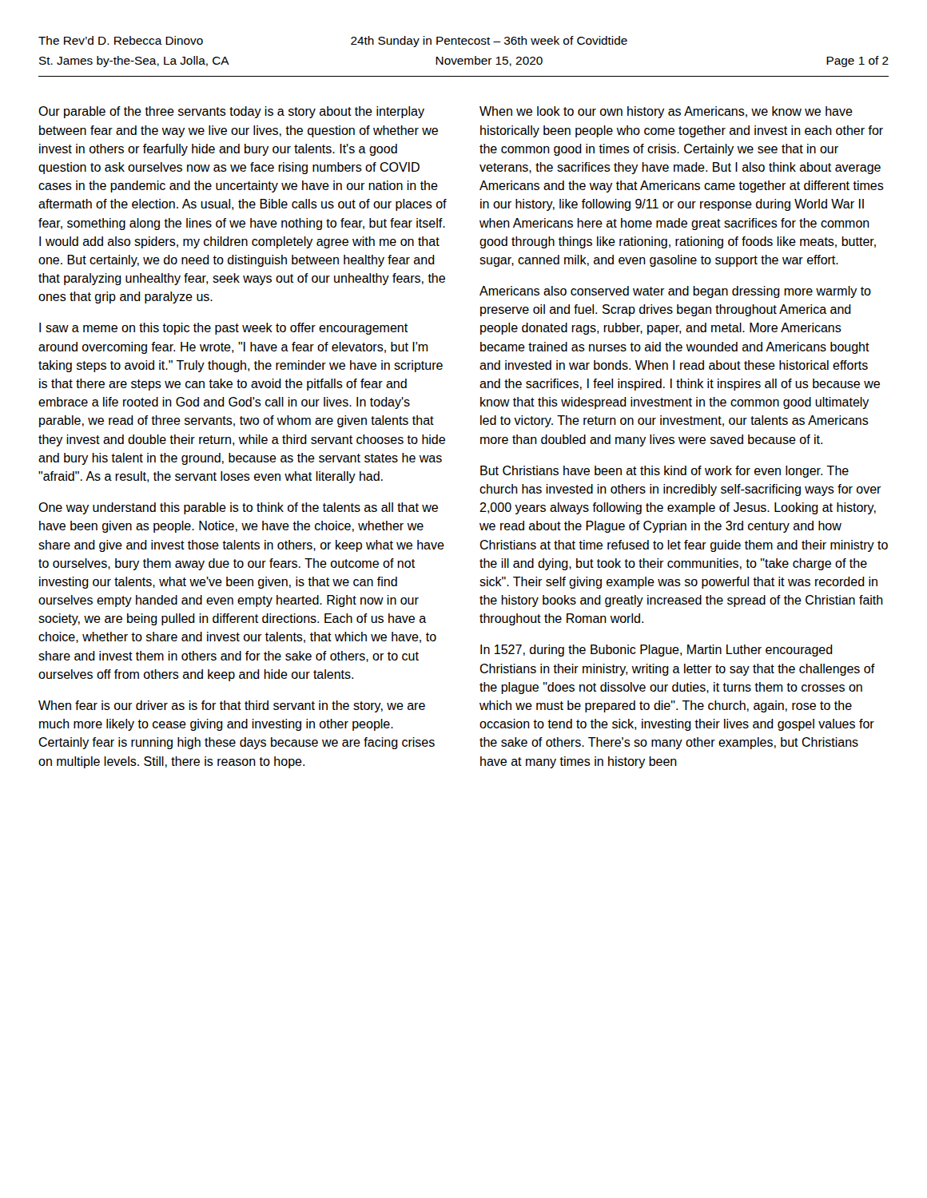| The Rev’d D. Rebecca Dinovo | 24th Sunday in Pentecost – 36th week of Covidtide | |
| St. James by-the-Sea, La Jolla, CA | November 15, 2020 | Page 1 of 2 |
Our parable of the three servants today is a story about the interplay between fear and the way we live our lives, the question of whether we invest in others or fearfully hide and bury our talents. It's a good question to ask ourselves now as we face rising numbers of COVID cases in the pandemic and the uncertainty we have in our nation in the aftermath of the election. As usual, the Bible calls us out of our places of fear, something along the lines of we have nothing to fear, but fear itself. I would add also spiders, my children completely agree with me on that one. But certainly, we do need to distinguish between healthy fear and that paralyzing unhealthy fear, seek ways out of our unhealthy fears, the ones that grip and paralyze us.
I saw a meme on this topic the past week to offer encouragement around overcoming fear. He wrote, "I have a fear of elevators, but I'm taking steps to avoid it." Truly though, the reminder we have in scripture is that there are steps we can take to avoid the pitfalls of fear and embrace a life rooted in God and God's call in our lives. In today's parable, we read of three servants, two of whom are given talents that they invest and double their return, while a third servant chooses to hide and bury his talent in the ground, because as the servant states he was "afraid". As a result, the servant loses even what literally had.
One way understand this parable is to think of the talents as all that we have been given as people. Notice, we have the choice, whether we share and give and invest those talents in others, or keep what we have to ourselves, bury them away due to our fears. The outcome of not investing our talents, what we've been given, is that we can find ourselves empty handed and even empty hearted. Right now in our society, we are being pulled in different directions. Each of us have a choice, whether to share and invest our talents, that which we have, to share and invest them in others and for the sake of others, or to cut ourselves off from others and keep and hide our talents.
When fear is our driver as is for that third servant in the story, we are much more likely to cease giving and investing in other people. Certainly fear is running high these days because we are facing crises on multiple levels. Still, there is reason to hope.
When we look to our own history as Americans, we know we have historically been people who come together and invest in each other for the common good in times of crisis. Certainly we see that in our veterans, the sacrifices they have made. But I also think about average Americans and the way that Americans came together at different times in our history, like following 9/11 or our response during World War II when Americans here at home made great sacrifices for the common good through things like rationing, rationing of foods like meats, butter, sugar, canned milk, and even gasoline to support the war effort.
Americans also conserved water and began dressing more warmly to preserve oil and fuel. Scrap drives began throughout America and people donated rags, rubber, paper, and metal. More Americans became trained as nurses to aid the wounded and Americans bought and invested in war bonds. When I read about these historical efforts and the sacrifices, I feel inspired. I think it inspires all of us because we know that this widespread investment in the common good ultimately led to victory. The return on our investment, our talents as Americans more than doubled and many lives were saved because of it.
But Christians have been at this kind of work for even longer. The church has invested in others in incredibly self-sacrificing ways for over 2,000 years always following the example of Jesus. Looking at history, we read about the Plague of Cyprian in the 3rd century and how Christians at that time refused to let fear guide them and their ministry to the ill and dying, but took to their communities, to "take charge of the sick". Their self giving example was so powerful that it was recorded in the history books and greatly increased the spread of the Christian faith throughout the Roman world.
In 1527, during the Bubonic Plague, Martin Luther encouraged Christians in their ministry, writing a letter to say that the challenges of the plague "does not dissolve our duties, it turns them to crosses on which we must be prepared to die". The church, again, rose to the occasion to tend to the sick, investing their lives and gospel values for the sake of others. There's so many other examples, but Christians have at many times in history been